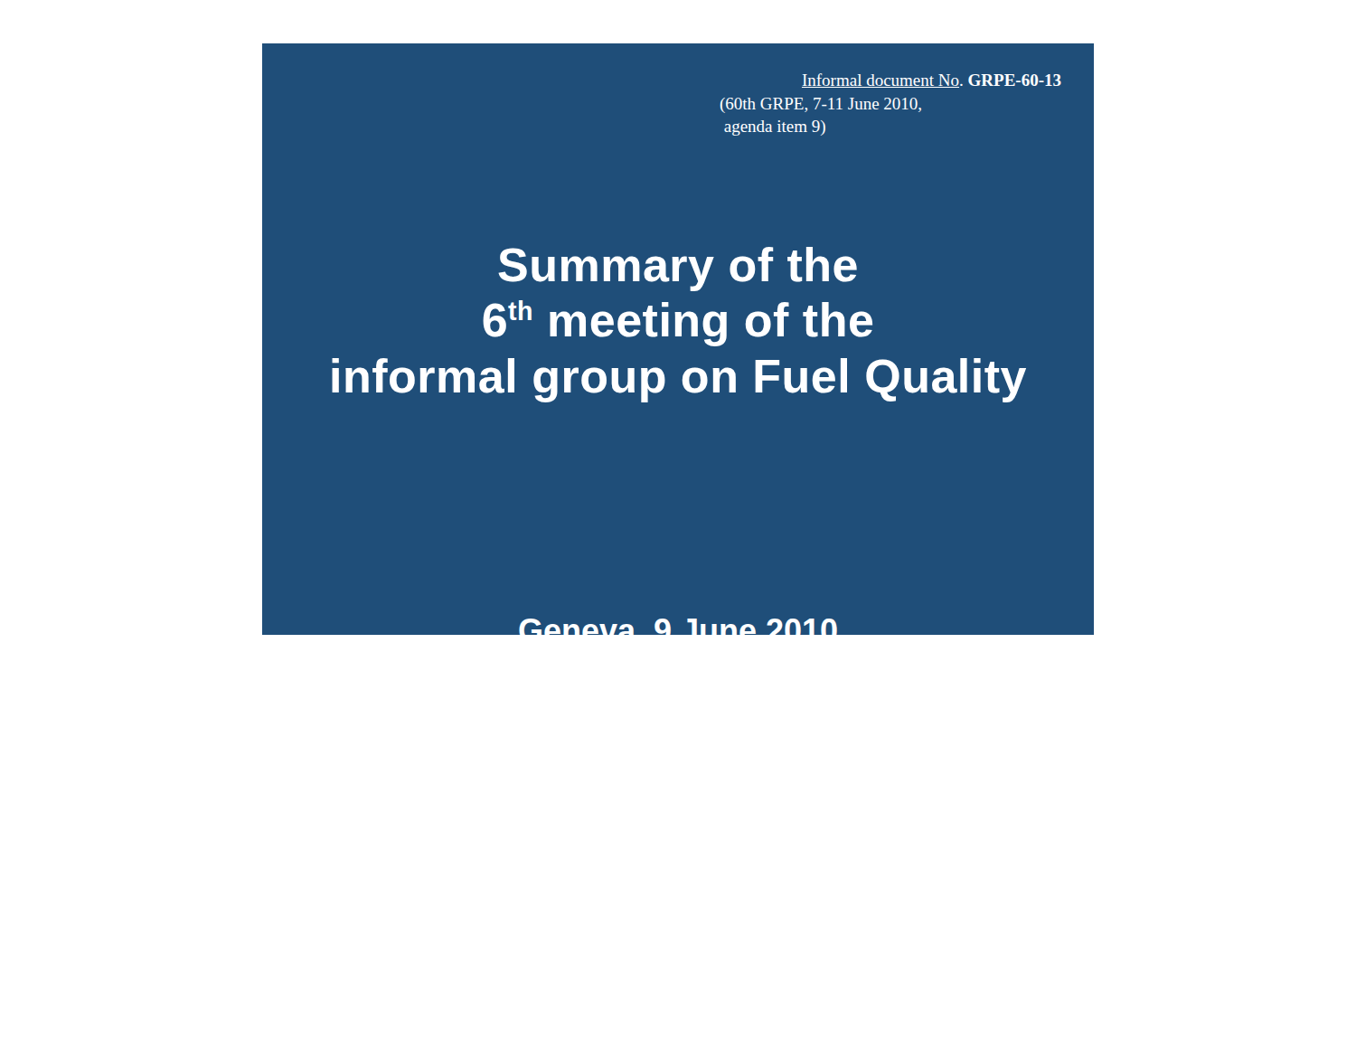Informal document No. GRPE-60-13 (60th GRPE, 7-11 June 2010, agenda item 9)
Summary of the
6th meeting of the
informal group on Fuel Quality
Geneva, 9 June 2010